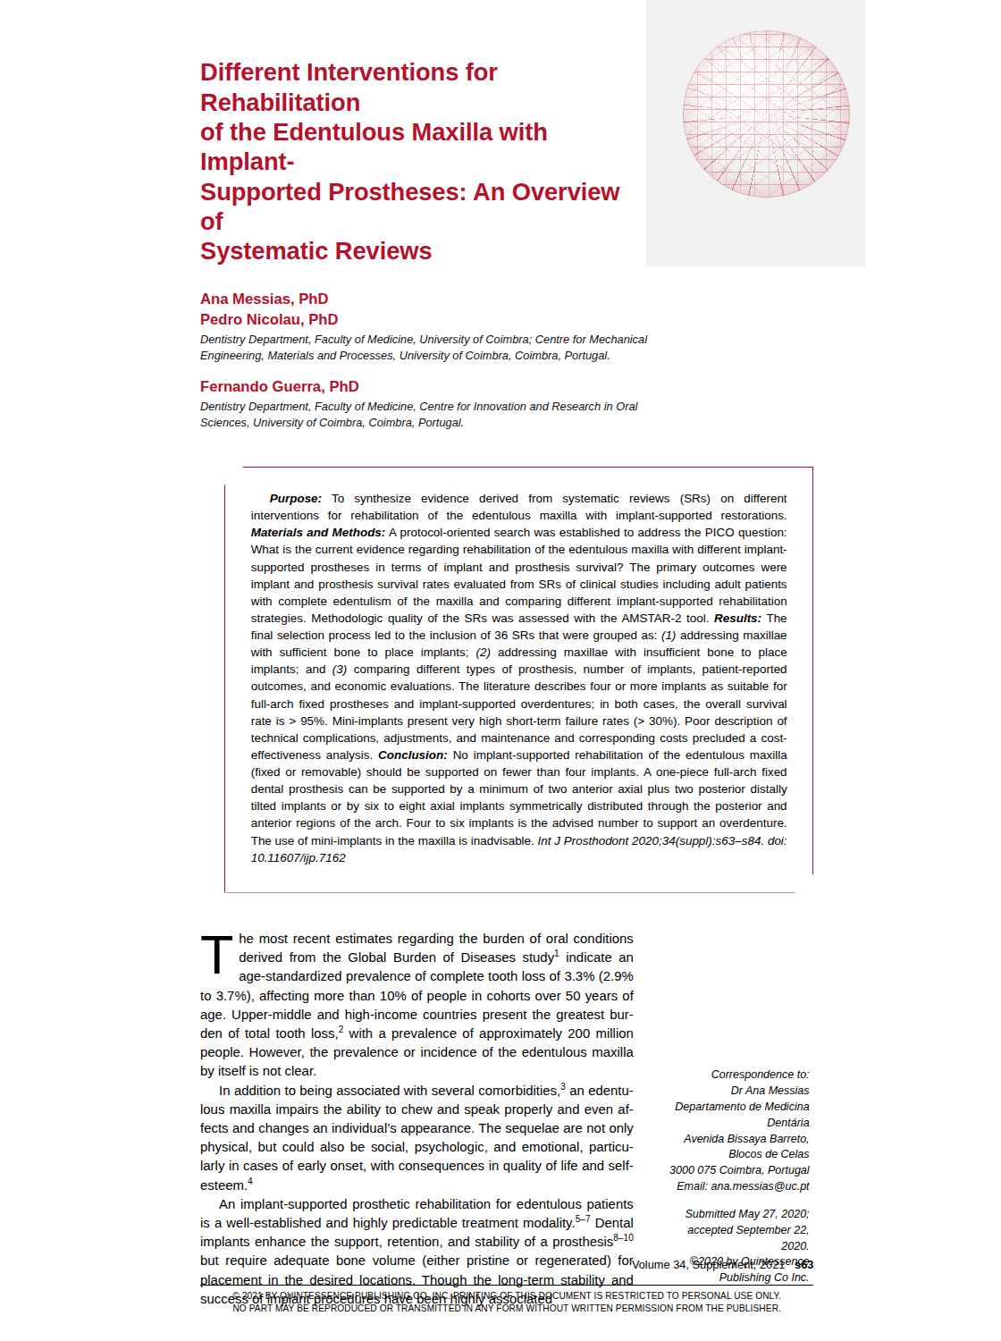Different Interventions for Rehabilitation
of the Edentulous Maxilla with Implant-
Supported Prostheses: An Overview of
Systematic Reviews
Ana Messias, PhD
Pedro Nicolau, PhD
Dentistry Department, Faculty of Medicine, University of Coimbra; Centre for Mechanical Engineering, Materials and Processes, University of Coimbra, Coimbra, Portugal.
Fernando Guerra, PhD
Dentistry Department, Faculty of Medicine, Centre for Innovation and Research in Oral Sciences, University of Coimbra, Coimbra, Portugal.
Purpose: To synthesize evidence derived from systematic reviews (SRs) on different interventions for rehabilitation of the edentulous maxilla with implant-supported restorations. Materials and Methods: A protocol-oriented search was established to address the PICO question: What is the current evidence regarding rehabilitation of the edentulous maxilla with different implant-supported prostheses in terms of implant and prosthesis survival? The primary outcomes were implant and prosthesis survival rates evaluated from SRs of clinical studies including adult patients with complete edentulism of the maxilla and comparing different implant-supported rehabilitation strategies. Methodologic quality of the SRs was assessed with the AMSTAR-2 tool. Results: The final selection process led to the inclusion of 36 SRs that were grouped as: (1) addressing maxillae with sufficient bone to place implants; (2) addressing maxillae with insufficient bone to place implants; and (3) comparing different types of prosthesis, number of implants, patient-reported outcomes, and economic evaluations. The literature describes four or more implants as suitable for full-arch fixed prostheses and implant-supported overdentures; in both cases, the overall survival rate is > 95%. Mini-implants present very high short-term failure rates (> 30%). Poor description of technical complications, adjustments, and maintenance and corresponding costs precluded a cost-effectiveness analysis. Conclusion: No implant-supported rehabilitation of the edentulous maxilla (fixed or removable) should be supported on fewer than four implants. A one-piece full-arch fixed dental prosthesis can be supported by a minimum of two anterior axial plus two posterior distally tilted implants or by six to eight axial implants symmetrically distributed through the posterior and anterior regions of the arch. Four to six implants is the advised number to support an overdenture. The use of mini-implants in the maxilla is inadvisable. Int J Prosthodont 2020;34(suppl):s63–s84. doi: 10.11607/ijp.7162
The most recent estimates regarding the burden of oral conditions derived from the Global Burden of Diseases study1 indicate an age-standardized prevalence of complete tooth loss of 3.3% (2.9% to 3.7%), affecting more than 10% of people in cohorts over 50 years of age. Upper-middle and high-income countries present the greatest burden of total tooth loss,2 with a prevalence of approximately 200 million people. However, the prevalence or incidence of the edentulous maxilla by itself is not clear.
In addition to being associated with several comorbidities,3 an edentulous maxilla impairs the ability to chew and speak properly and even affects and changes an individual’s appearance. The sequelae are not only physical, but could also be social, psychologic, and emotional, particularly in cases of early onset, with consequences in quality of life and self-esteem.4
An implant-supported prosthetic rehabilitation for edentulous patients is a well-established and highly predictable treatment modality.5–7 Dental implants enhance the support, retention, and stability of a prosthesis8–10 but require adequate bone volume (either pristine or regenerated) for placement in the desired locations. Though the long-term stability and success of implant procedures have been highly associated
Correspondence to:
Dr Ana Messias
Departamento de Medicina
Dentária
Avenida Bissaya Barreto,
Blocos de Celas
3000 075 Coimbra, Portugal
Email: ana.messias@uc.pt
Submitted May 27, 2020;
accepted September 22, 2020.
©2020 by Quintessence
Publishing Co Inc.
Volume 34, Supplement, 2021 s63
© 2021 BY QUINTESSENCE PUBLISHING CO, INC. PRINTING OF THIS DOCUMENT IS RESTRICTED TO PERSONAL USE ONLY.
NO PART MAY BE REPRODUCED OR TRANSMITTED IN ANY FORM WITHOUT WRITTEN PERMISSION FROM THE PUBLISHER.